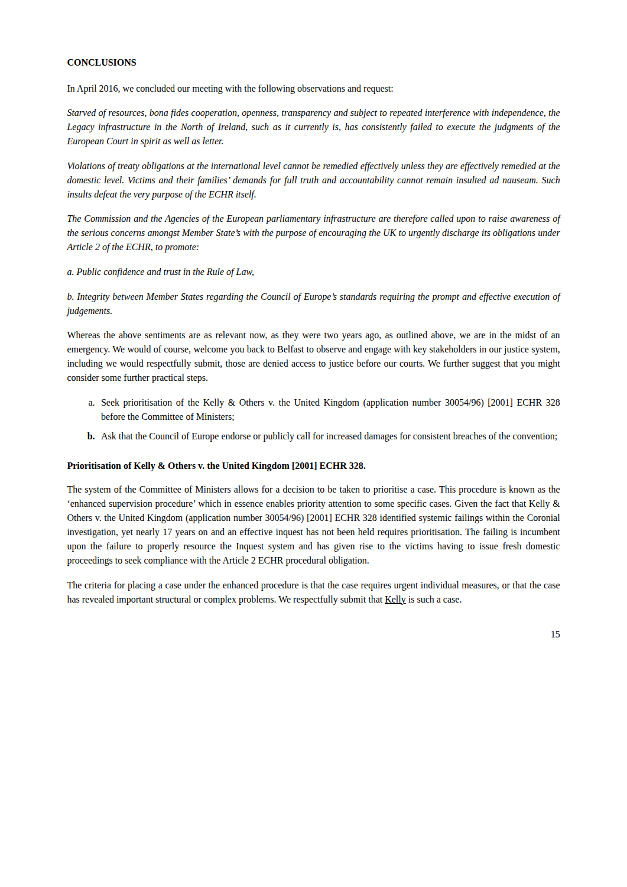Conclusions
In April 2016, we concluded our meeting with the following observations and request:
Starved of resources, bona fides cooperation, openness, transparency and subject to repeated interference with independence, the Legacy infrastructure in the North of Ireland, such as it currently is, has consistently failed to execute the judgments of the European Court in spirit as well as letter.
Violations of treaty obligations at the international level cannot be remedied effectively unless they are effectively remedied at the domestic level. Victims and their families’ demands for full truth and accountability cannot remain insulted ad nauseam. Such insults defeat the very purpose of the ECHR itself.
The Commission and the Agencies of the European parliamentary infrastructure are therefore called upon to raise awareness of the serious concerns amongst Member State’s with the purpose of encouraging the UK to urgently discharge its obligations under Article 2 of the ECHR, to promote:
a. Public confidence and trust in the Rule of Law,
b. Integrity between Member States regarding the Council of Europe’s standards requiring the prompt and effective execution of judgements.
Whereas the above sentiments are as relevant now, as they were two years ago, as outlined above, we are in the midst of an emergency. We would of course, welcome you back to Belfast to observe and engage with key stakeholders in our justice system, including we would respectfully submit, those are denied access to justice before our courts. We further suggest that you might consider some further practical steps.
Seek prioritisation of the Kelly & Others v. the United Kingdom (application number 30054/96) [2001] ECHR 328 before the Committee of Ministers;
Ask that the Council of Europe endorse or publicly call for increased damages for consistent breaches of the convention;
Prioritisation of Kelly & Others v. the United Kingdom [2001] ECHR 328.
The system of the Committee of Ministers allows for a decision to be taken to prioritise a case. This procedure is known as the ‘enhanced supervision procedure’ which in essence enables priority attention to some specific cases. Given the fact that Kelly & Others v. the United Kingdom (application number 30054/96) [2001] ECHR 328 identified systemic failings within the Coronial investigation, yet nearly 17 years on and an effective inquest has not been held requires prioritisation. The failing is incumbent upon the failure to properly resource the Inquest system and has given rise to the victims having to issue fresh domestic proceedings to seek compliance with the Article 2 ECHR procedural obligation.
The criteria for placing a case under the enhanced procedure is that the case requires urgent individual measures, or that the case has revealed important structural or complex problems. We respectfully submit that Kelly is such a case.
15